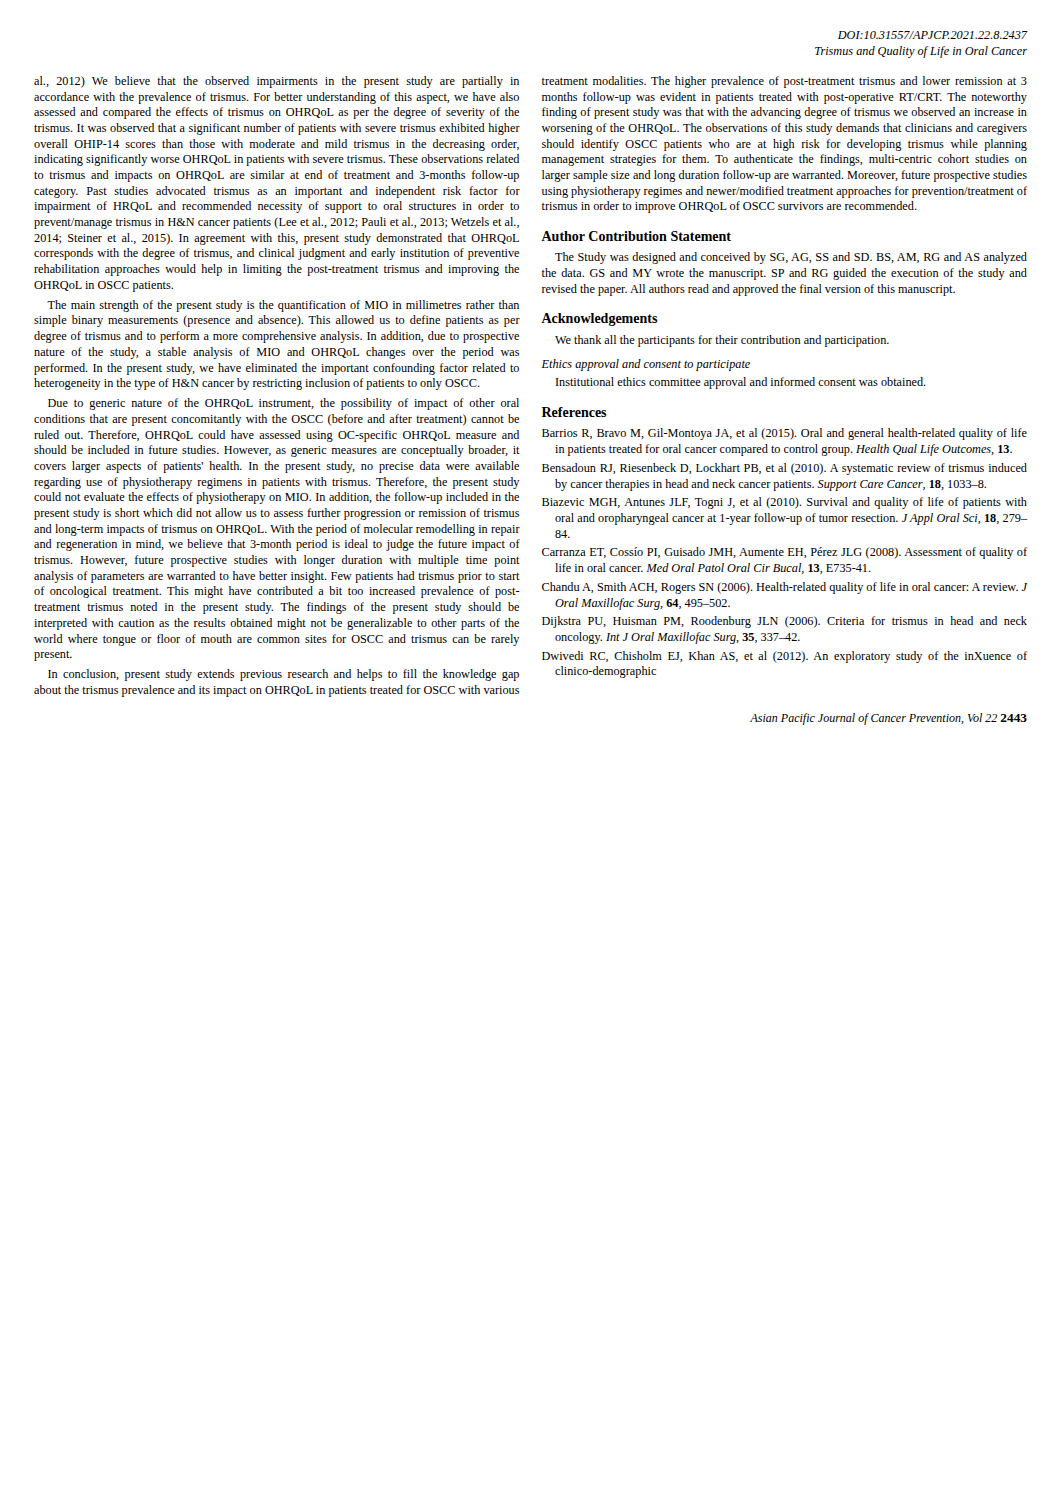DOI:10.31557/APJCP.2021.22.8.2437
Trismus and Quality of Life in Oral Cancer
al., 2012) We believe that the observed impairments in the present study are partially in accordance with the prevalence of trismus. For better understanding of this aspect, we have also assessed and compared the effects of trismus on OHRQoL as per the degree of severity of the trismus. It was observed that a significant number of patients with severe trismus exhibited higher overall OHIP-14 scores than those with moderate and mild trismus in the decreasing order, indicating significantly worse OHRQoL in patients with severe trismus. These observations related to trismus and impacts on OHRQoL are similar at end of treatment and 3-months follow-up category. Past studies advocated trismus as an important and independent risk factor for impairment of HRQoL and recommended necessity of support to oral structures in order to prevent/manage trismus in H&N cancer patients (Lee et al., 2012; Pauli et al., 2013; Wetzels et al., 2014; Steiner et al., 2015). In agreement with this, present study demonstrated that OHRQoL corresponds with the degree of trismus, and clinical judgment and early institution of preventive rehabilitation approaches would help in limiting the post-treatment trismus and improving the OHRQoL in OSCC patients.
The main strength of the present study is the quantification of MIO in millimetres rather than simple binary measurements (presence and absence). This allowed us to define patients as per degree of trismus and to perform a more comprehensive analysis. In addition, due to prospective nature of the study, a stable analysis of MIO and OHRQoL changes over the period was performed. In the present study, we have eliminated the important confounding factor related to heterogeneity in the type of H&N cancer by restricting inclusion of patients to only OSCC.
Due to generic nature of the OHRQoL instrument, the possibility of impact of other oral conditions that are present concomitantly with the OSCC (before and after treatment) cannot be ruled out. Therefore, OHRQoL could have assessed using OC-specific OHRQoL measure and should be included in future studies. However, as generic measures are conceptually broader, it covers larger aspects of patients' health. In the present study, no precise data were available regarding use of physiotherapy regimens in patients with trismus. Therefore, the present study could not evaluate the effects of physiotherapy on MIO. In addition, the follow-up included in the present study is short which did not allow us to assess further progression or remission of trismus and long-term impacts of trismus on OHRQoL. With the period of molecular remodelling in repair and regeneration in mind, we believe that 3-month period is ideal to judge the future impact of trismus. However, future prospective studies with longer duration with multiple time point analysis of parameters are warranted to have better insight. Few patients had trismus prior to start of oncological treatment. This might have contributed a bit too increased prevalence of post-treatment trismus noted in the present study. The findings of the present study should be interpreted with caution as the results obtained might not be generalizable to other parts of the world where tongue or floor of mouth are common sites for OSCC and trismus can be rarely present.
In conclusion, present study extends previous research and helps to fill the knowledge gap about the trismus prevalence and its impact on OHRQoL in patients treated for OSCC with various treatment modalities. The higher prevalence of post-treatment trismus and lower remission at 3 months follow-up was evident in patients treated with post-operative RT/CRT. The noteworthy finding of present study was that with the advancing degree of trismus we observed an increase in worsening of the OHRQoL. The observations of this study demands that clinicians and caregivers should identify OSCC patients who are at high risk for developing trismus while planning management strategies for them. To authenticate the findings, multi-centric cohort studies on larger sample size and long duration follow-up are warranted. Moreover, future prospective studies using physiotherapy regimes and newer/modified treatment approaches for prevention/treatment of trismus in order to improve OHRQoL of OSCC survivors are recommended.
Author Contribution Statement
The Study was designed and conceived by SG, AG, SS and SD. BS, AM, RG and AS analyzed the data. GS and MY wrote the manuscript. SP and RG guided the execution of the study and revised the paper. All authors read and approved the final version of this manuscript.
Acknowledgements
We thank all the participants for their contribution and participation.
Ethics approval and consent to participate
Institutional ethics committee approval and informed consent was obtained.
References
Barrios R, Bravo M, Gil-Montoya JA, et al (2015). Oral and general health-related quality of life in patients treated for oral cancer compared to control group. Health Qual Life Outcomes, 13.
Bensadoun RJ, Riesenbeck D, Lockhart PB, et al (2010). A systematic review of trismus induced by cancer therapies in head and neck cancer patients. Support Care Cancer, 18, 1033–8.
Biazevic MGH, Antunes JLF, Togni J, et al (2010). Survival and quality of life of patients with oral and oropharyngeal cancer at 1-year follow-up of tumor resection. J Appl Oral Sci, 18, 279–84.
Carranza ET, Cossío PI, Guisado JMH, Aumente EH, Pérez JLG (2008). Assessment of quality of life in oral cancer. Med Oral Patol Oral Cir Bucal, 13, E735-41.
Chandu A, Smith ACH, Rogers SN (2006). Health-related quality of life in oral cancer: A review. J Oral Maxillofac Surg, 64, 495–502.
Dijkstra PU, Huisman PM, Roodenburg JLN (2006). Criteria for trismus in head and neck oncology. Int J Oral Maxillofac Surg, 35, 337–42.
Dwivedi RC, Chisholm EJ, Khan AS, et al (2012). An exploratory study of the inXuence of clinico-demographic
Asian Pacific Journal of Cancer Prevention, Vol 22 2443